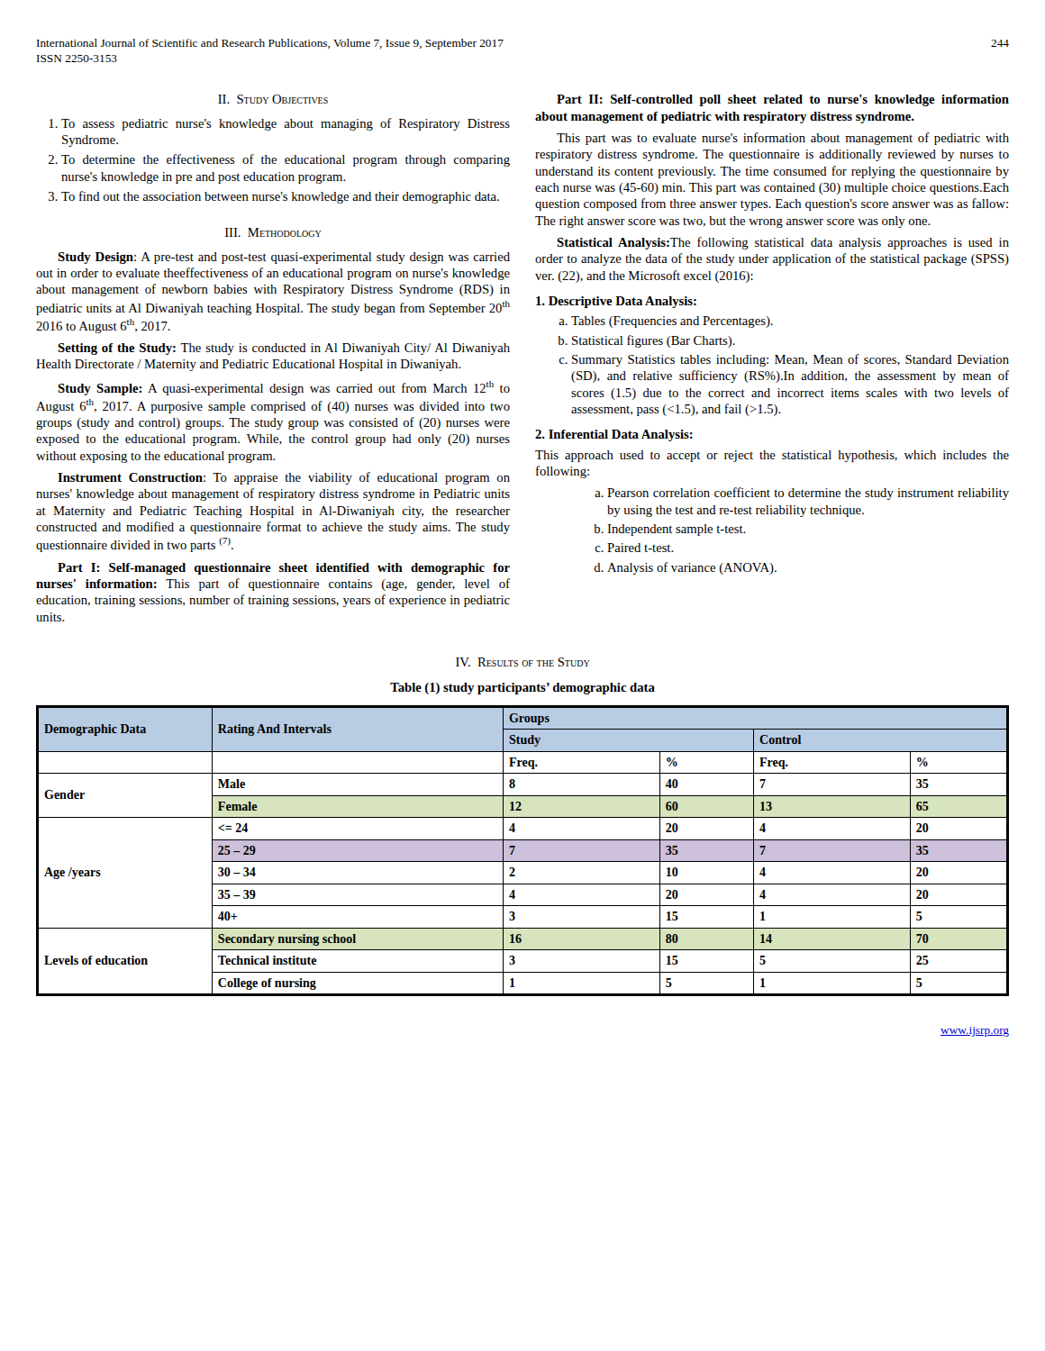International Journal of Scientific and Research Publications, Volume 7, Issue 9, September 2017
ISSN 2250-3153
244
II. Study Objectives
To assess pediatric nurse's knowledge about managing of Respiratory Distress Syndrome.
To determine the effectiveness of the educational program through comparing nurse's knowledge in pre and post education program.
To find out the association between nurse's knowledge and their demographic data.
III. Methodology
Study Design: A pre-test and post-test quasi-experimental study design was carried out in order to evaluate theeffectiveness of an educational program on nurse's knowledge about management of newborn babies with Respiratory Distress Syndrome (RDS) in pediatric units at Al Diwaniyah teaching Hospital. The study began from September 20th 2016 to August 6th, 2017.
Setting of the Study: The study is conducted in Al Diwaniyah City/ Al Diwaniyah Health Directorate / Maternity and Pediatric Educational Hospital in Diwaniyah.
Study Sample: A quasi-experimental design was carried out from March 12th to August 6th, 2017. A purposive sample comprised of (40) nurses was divided into two groups (study and control) groups. The study group was consisted of (20) nurses were exposed to the educational program. While, the control group had only (20) nurses without exposing to the educational program.
Instrument Construction: To appraise the viability of educational program on nurses' knowledge about management of respiratory distress syndrome in Pediatric units at Maternity and Pediatric Teaching Hospital in Al-Diwaniyah city, the researcher constructed and modified a questionnaire format to achieve the study aims. The study questionnaire divided in two parts (7).
Part I: Self-managed questionnaire sheet identified with demographic for nurses' information: This part of questionnaire contains (age, gender, level of education, training sessions, number of training sessions, years of experience in pediatric units.
Part II: Self-controlled poll sheet related to nurse's knowledge information about management of pediatric with respiratory distress syndrome.
This part was to evaluate nurse's information about management of pediatric with respiratory distress syndrome. The questionnaire is additionally reviewed by nurses to understand its content previously. The time consumed for replying the questionnaire by each nurse was (45-60) min. This part was contained (30) multiple choice questions.Each question composed from three answer types. Each question's score answer was as fallow: The right answer score was two, but the wrong answer score was only one.
Statistical Analysis: The following statistical data analysis approaches is used in order to analyze the data of the study under application of the statistical package (SPSS) ver. (22), and the Microsoft excel (2016):
1. Descriptive Data Analysis:
Tables (Frequencies and Percentages).
Statistical figures (Bar Charts).
Summary Statistics tables including: Mean, Mean of scores, Standard Deviation (SD), and relative sufficiency (RS%).In addition, the assessment by mean of scores (1.5) due to the correct and incorrect items scales with two levels of assessment, pass (<1.5), and fail (>1.5).
2. Inferential Data Analysis:
This approach used to accept or reject the statistical hypothesis, which includes the following:
Pearson correlation coefficient to determine the study instrument reliability by using the test and re-test reliability technique.
Independent sample t-test.
Paired t-test.
Analysis of variance (ANOVA).
IV. Results of the Study
Table (1) study participants’ demographic data
| Demographic Data | Rating And Intervals | Groups |
| --- | --- | --- |
| Study | Control |
| | | Freq. | % | Freq. | % |
| Gender | Male | 8 | 40 | 7 | 35 |
| Female | 12 | 60 | 13 | 65 |
| Age /years | <= 24 | 4 | 20 | 4 | 20 |
| 25 – 29 | 7 | 35 | 7 | 35 |
| 30 – 34 | 2 | 10 | 4 | 20 |
| 35 – 39 | 4 | 20 | 4 | 20 |
| 40+ | 3 | 15 | 1 | 5 |
| Levels of education | Secondary nursing school | 16 | 80 | 14 | 70 |
| Technical institute | 3 | 15 | 5 | 25 |
| College of nursing | 1 | 5 | 1 | 5 |
www.ijsrp.org